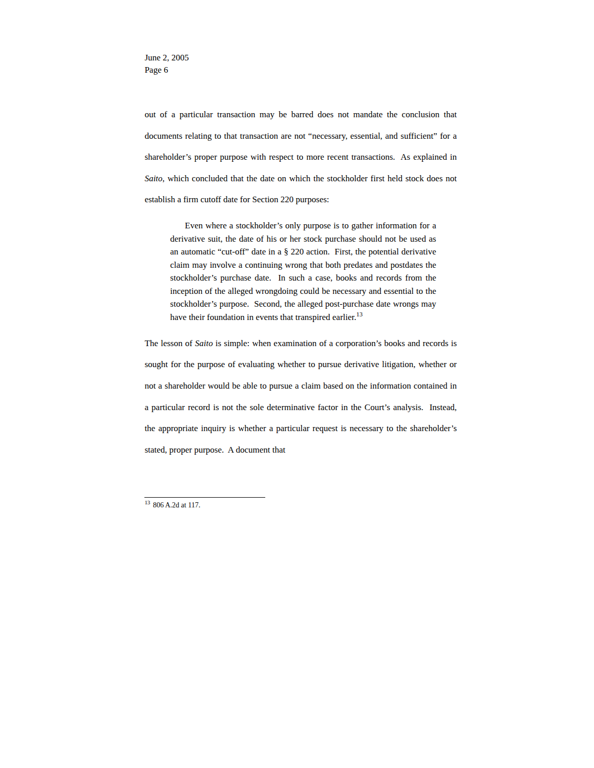June 2, 2005
Page 6
out of a particular transaction may be barred does not mandate the conclusion that documents relating to that transaction are not “necessary, essential, and sufficient” for a shareholder’s proper purpose with respect to more recent transactions. As explained in Saito, which concluded that the date on which the stockholder first held stock does not establish a firm cutoff date for Section 220 purposes:
Even where a stockholder’s only purpose is to gather information for a derivative suit, the date of his or her stock purchase should not be used as an automatic “cut-off” date in a § 220 action. First, the potential derivative claim may involve a continuing wrong that both predates and postdates the stockholder’s purchase date. In such a case, books and records from the inception of the alleged wrongdoing could be necessary and essential to the stockholder’s purpose. Second, the alleged post-purchase date wrongs may have their foundation in events that transpired earlier.13
The lesson of Saito is simple: when examination of a corporation’s books and records is sought for the purpose of evaluating whether to pursue derivative litigation, whether or not a shareholder would be able to pursue a claim based on the information contained in a particular record is not the sole determinative factor in the Court’s analysis. Instead, the appropriate inquiry is whether a particular request is necessary to the shareholder’s stated, proper purpose. A document that
13 806 A.2d at 117.